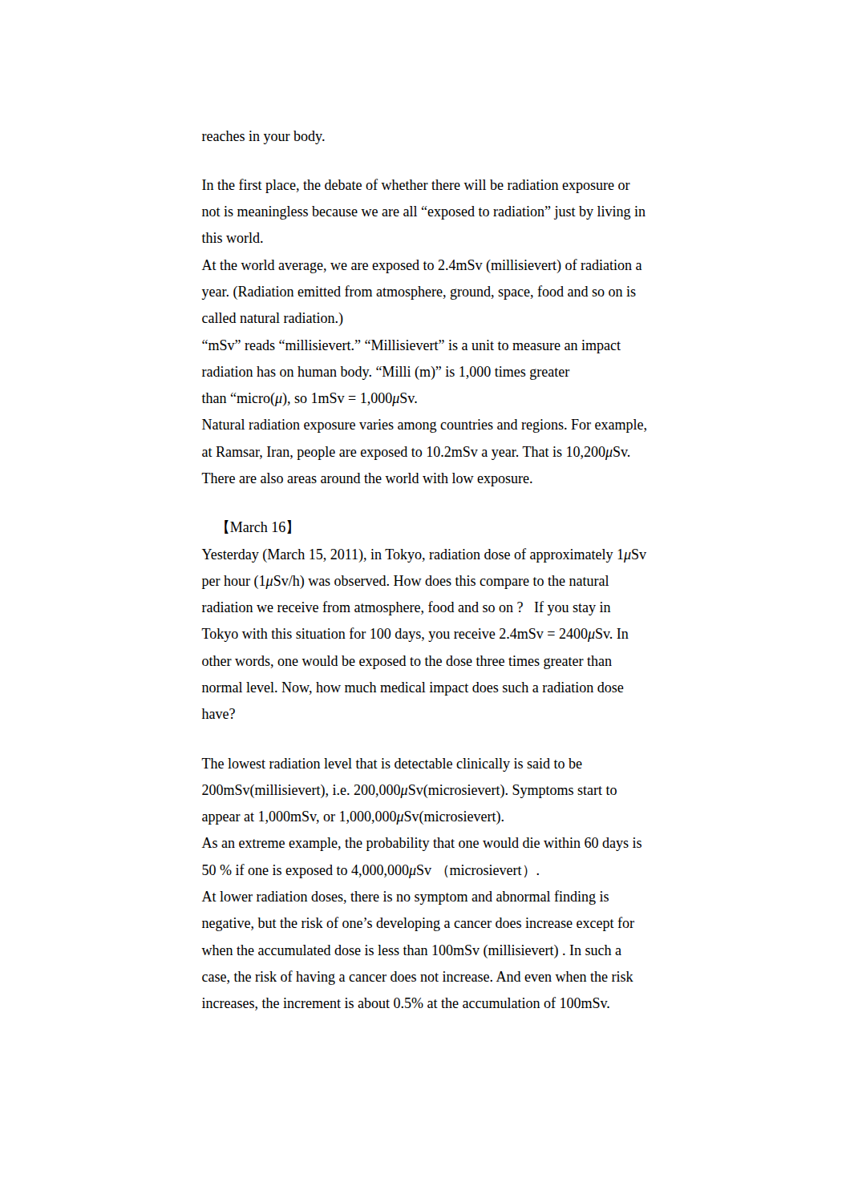reaches in your body.
In the first place, the debate of whether there will be radiation exposure or not is meaningless because we are all “exposed to radiation” just by living in this world.
At the world average, we are exposed to 2.4mSv (millisievert) of radiation a year. (Radiation emitted from atmosphere, ground, space, food and so on is called natural radiation.)
“mSv” reads “millisievert.” “Millisievert” is a unit to measure an impact radiation has on human body. “Milli (m)” is 1,000 times greater than “micro(μ), so 1mSv = 1,000μ Sv.
Natural radiation exposure varies among countries and regions. For example, at Ramsar, Iran, people are exposed to 10.2mSv a year. That is 10,200μ Sv. There are also areas around the world with low exposure.
【March 16】
Yesterday (March 15, 2011), in Tokyo, radiation dose of approximately 1μ Sv per hour (1μ Sv/h) was observed. How does this compare to the natural radiation we receive from atmosphere, food and so on ? If you stay in Tokyo with this situation for 100 days, you receive 2.4mSv = 2400μ Sv. In other words, one would be exposed to the dose three times greater than normal level. Now, how much medical impact does such a radiation dose have?
The lowest radiation level that is detectable clinically is said to be 200mSv(millisievert), i.e. 200,000μ Sv(microsievert). Symptoms start to appear at 1,000mSv, or 1,000,000μ Sv(microsievert).
As an extreme example, the probability that one would die within 60 days is 50 % if one is exposed to 4,000,000μ Sv （microsievert）.
At lower radiation doses, there is no symptom and abnormal finding is negative, but the risk of one’s developing a cancer does increase except for when the accumulated dose is less than 100mSv (millisievert) . In such a case, the risk of having a cancer does not increase. And even when the risk increases, the increment is about 0.5% at the accumulation of 100mSv.